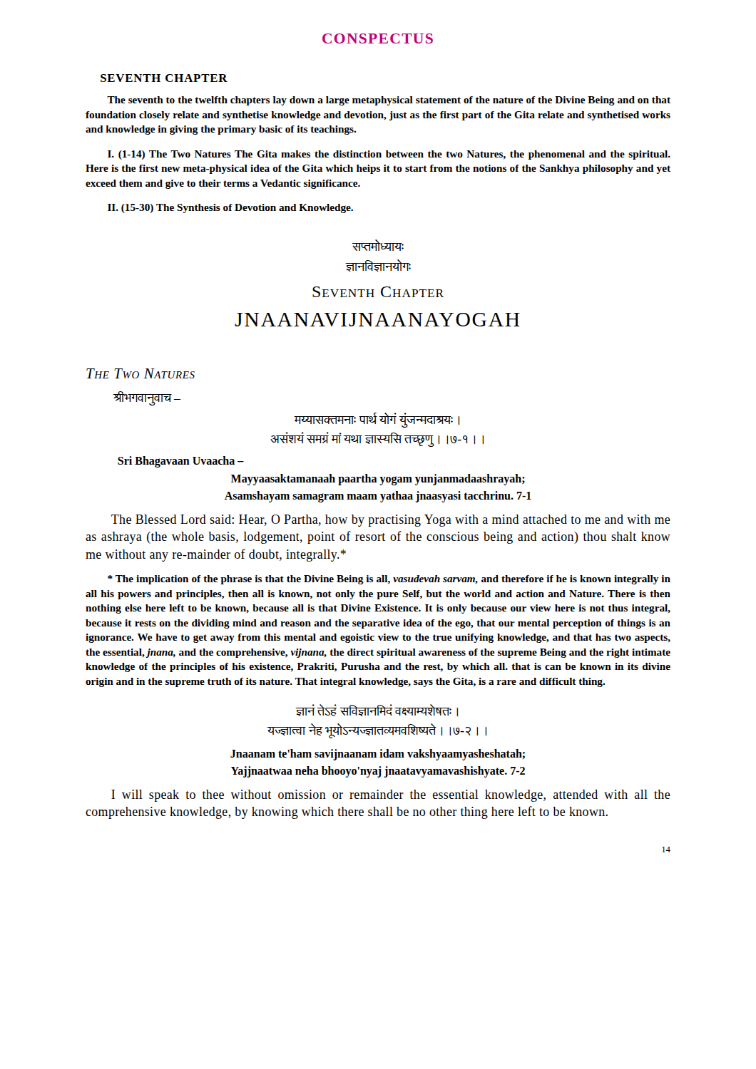CONSPECTUS
SEVENTH CHAPTER
The seventh to the twelfth chapters lay down a large metaphysical statement of the nature of the Divine Being and on that foundation closely relate and synthetise knowledge and devotion, just as the first part of the Gita relate and synthetised works and knowledge in giving the primary basic of its teachings.
I. (1-14) The Two Natures The Gita makes the distinction between the two Natures, the phenomenal and the spiritual. Here is the first new meta-physical idea of the Gita which heips it to start from the notions of the Sankhya philosophy and yet exceed them and give to their terms a Vedantic significance.
II. (15-30) The Synthesis of Devotion and Knowledge.
सप्तमोध्यायः ज्ञानविज्ञानयोगः
SEVENTH CHAPTER
JNAANAVIJNAANAYOGAH
THE TWO NATURES
श्रीभगवानुवाच –
मय्यासक्तमनाः पार्थ योगं युंजन्मदाश्रयः।
असंशयं समग्रं मां यथा ज्ञास्यसि तच्छृणु।।७-१।।
Sri Bhagavaan Uvaacha –
Mayyaasaktamanaah paartha yogam yunjanmadaashrayah;
Asamshayam samagram maam yathaa jnaasyasi tacchrinu. 7-1
The Blessed Lord said: Hear, O Partha, how by practising Yoga with a mind attached to me and with me as ashraya (the whole basis, lodgement, point of resort of the conscious being and action) thou shalt know me without any re-mainder of doubt, integrally.*
* The implication of the phrase is that the Divine Being is all, vasudevah sarvam, and therefore if he is known integrally in all his powers and principles, then all is known, not only the pure Self, but the world and action and Nature. There is then nothing else here left to be known, because all is that Divine Existence. It is only because our view here is not thus integral, because it rests on the dividing mind and reason and the separative idea of the ego, that our mental perception of things is an ignorance. We have to get away from this mental and egoistic view to the true unifying knowledge, and that has two aspects, the essential, jnana, and the comprehensive, vijnana, the direct spiritual awareness of the supreme Being and the right intimate knowledge of the principles of his existence, Prakriti, Purusha and the rest, by which all. that is can be known in its divine origin and in the supreme truth of its nature. That integral knowledge, says the Gita, is a rare and difficult thing.
ज्ञानं तेऽहं सविज्ञानमिदं वक्ष्याम्यशेषतः।
यज्ज्ञात्वा नेह भूयोऽन्यज्ज्ञातव्यमवशिष्यते।।७-२।।
Jnaanam te'ham savijnaanam idam vakshyaamyasheshatah;
Yajjnaatwaa neha bhooyo'nyaj jnaatavyamavashishyate. 7-2
I will speak to thee without omission or remainder the essential knowledge, attended with all the comprehensive knowledge, by knowing which there shall be no other thing here left to be known.
14